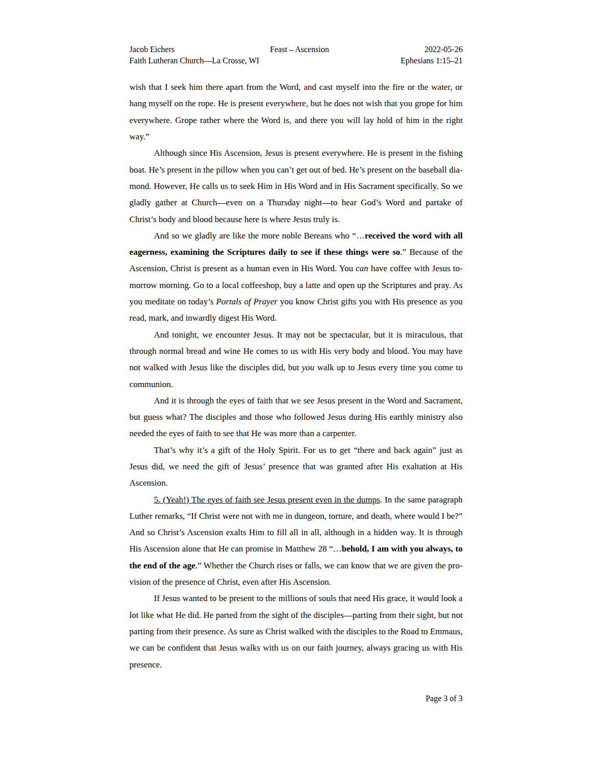Jacob Eichers Feast – Ascension 2022-05-26
Faith Lutheran Church—La Crosse, WI Ephesians 1:15–21
wish that I seek him there apart from the Word, and cast myself into the fire or the water, or hang myself on the rope. He is present everywhere, but he does not wish that you grope for him everywhere. Grope rather where the Word is, and there you will lay hold of him in the right way.”
Although since His Ascension, Jesus is present everywhere. He is present in the fishing boat. He’s present in the pillow when you can’t get out of bed. He’s present on the baseball diamond. However, He calls us to seek Him in His Word and in His Sacrament specifically. So we gladly gather at Church—even on a Thursday night—to hear God’s Word and partake of Christ’s body and blood because here is where Jesus truly is.
And so we gladly are like the more noble Bereans who “…received the word with all eagerness, examining the Scriptures daily to see if these things were so.” Because of the Ascension, Christ is present as a human even in His Word. You can have coffee with Jesus tomorrow morning. Go to a local coffeeshop, buy a latte and open up the Scriptures and pray. As you meditate on today’s Portals of Prayer you know Christ gifts you with His presence as you read, mark, and inwardly digest His Word.
And tonight, we encounter Jesus. It may not be spectacular, but it is miraculous, that through normal bread and wine He comes to us with His very body and blood. You may have not walked with Jesus like the disciples did, but you walk up to Jesus every time you come to communion.
And it is through the eyes of faith that we see Jesus present in the Word and Sacrament, but guess what? The disciples and those who followed Jesus during His earthly ministry also needed the eyes of faith to see that He was more than a carpenter.
That’s why it’s a gift of the Holy Spirit. For us to get “there and back again” just as Jesus did, we need the gift of Jesus’ presence that was granted after His exaltation at His Ascension.
5. (Yeah!) The eyes of faith see Jesus present even in the dumps. In the same paragraph Luther remarks, “If Christ were not with me in dungeon, torture, and death, where would I be?” And so Christ’s Ascension exalts Him to fill all in all, although in a hidden way. It is through His Ascension alone that He can promise in Matthew 28 “…behold, I am with you always, to the end of the age.” Whether the Church rises or falls, we can know that we are given the provision of the presence of Christ, even after His Ascension.
If Jesus wanted to be present to the millions of souls that need His grace, it would look a lot like what He did. He parted from the sight of the disciples—parting from their sight, but not parting from their presence. As sure as Christ walked with the disciples to the Road to Emmaus, we can be confident that Jesus walks with us on our faith journey, always gracing us with His presence.
Page 3 of 3